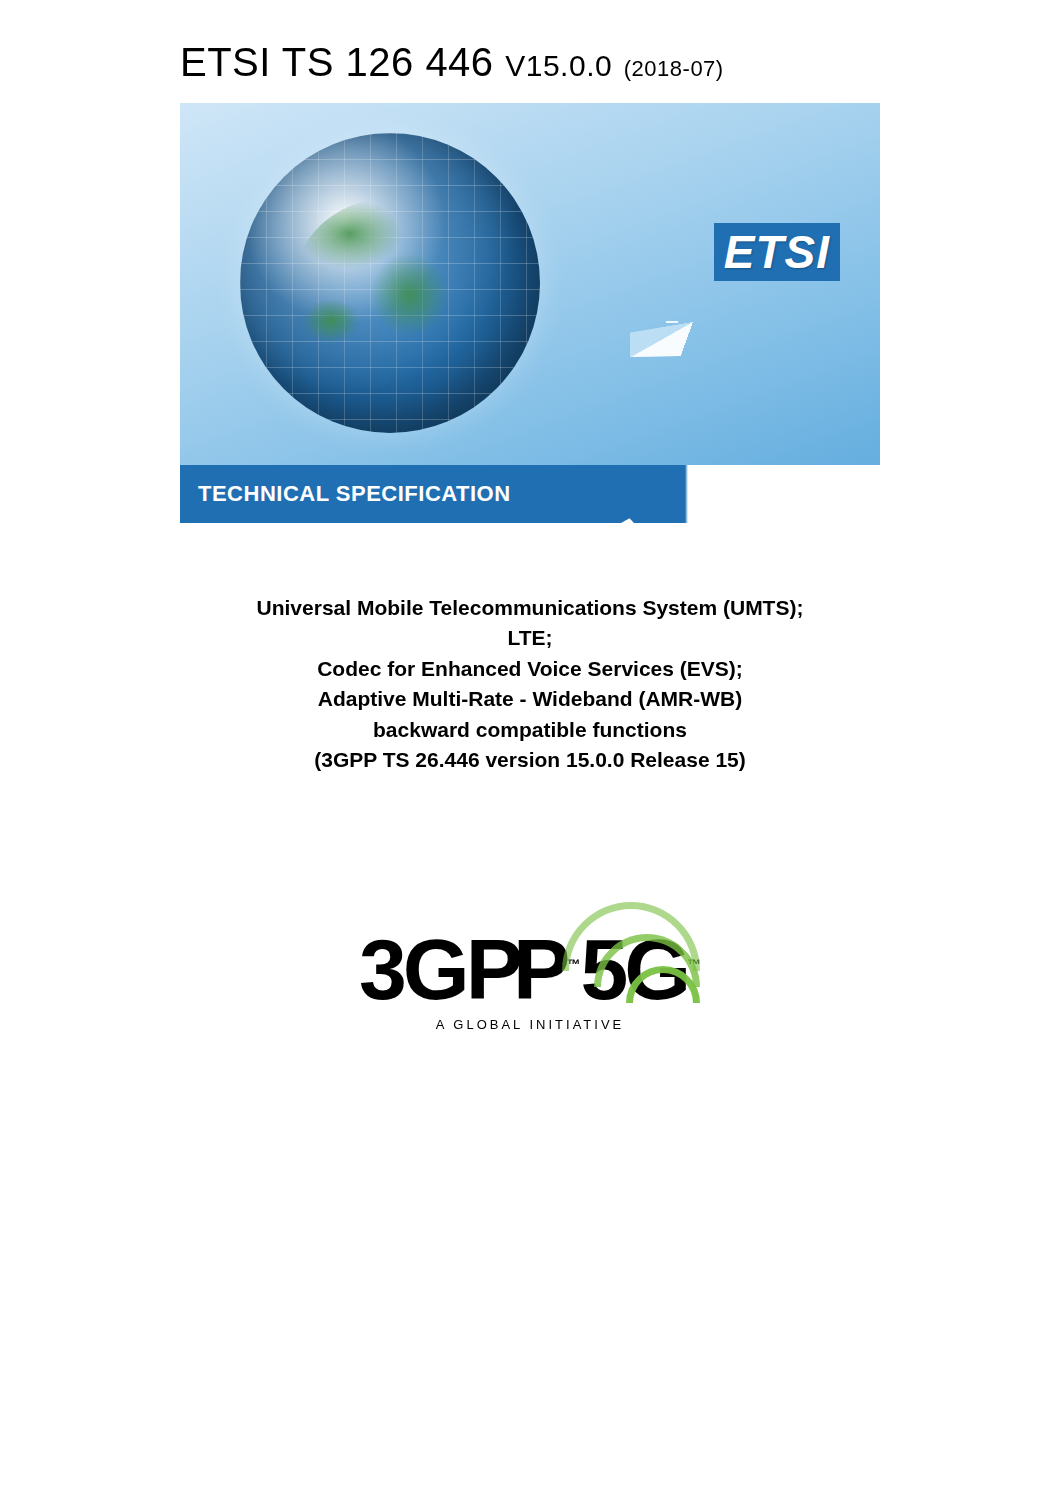ETSI TS 126 446 V15.0.0 (2018-07)
ETSI
TECHNICAL SPECIFICATION
Universal Mobile Telecommunications System (UMTS); LTE; Codec for Enhanced Voice Services (EVS); Adaptive Multi-Rate - Wideband (AMR-WB) backward compatible functions (3GPP TS 26.446 version 15.0.0 Release 15)
3GPP™5G™ A GLOBAL INITIATIVE